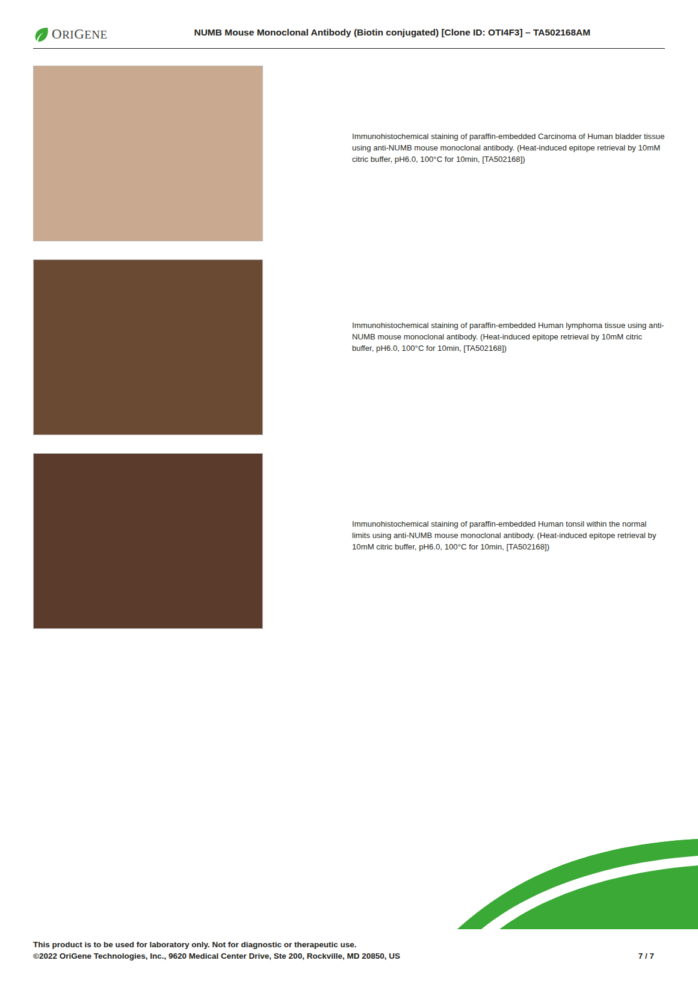ORIGENE
NUMB Mouse Monoclonal Antibody (Biotin conjugated) [Clone ID: OTI4F3] – TA502168AM
Immunohistochemical staining of paraffin-embedded Carcinoma of Human bladder tissue using anti-NUMB mouse monoclonal antibody. (Heat-induced epitope retrieval by 10mM citric buffer, pH6.0, 100°C for 10min, [TA502168])
Immunohistochemical staining of paraffin-embedded Human lymphoma tissue using anti-NUMB mouse monoclonal antibody. (Heat-induced epitope retrieval by 10mM citric buffer, pH6.0, 100°C for 10min, [TA502168])
Immunohistochemical staining of paraffin-embedded Human tonsil within the normal limits using anti-NUMB mouse monoclonal antibody. (Heat-induced epitope retrieval by 10mM citric buffer, pH6.0, 100°C for 10min, [TA502168])
This product is to be used for laboratory only. Not for diagnostic or therapeutic use.
©2022 OriGene Technologies, Inc., 9620 Medical Center Drive, Ste 200, Rockville, MD 20850, US 7 / 7